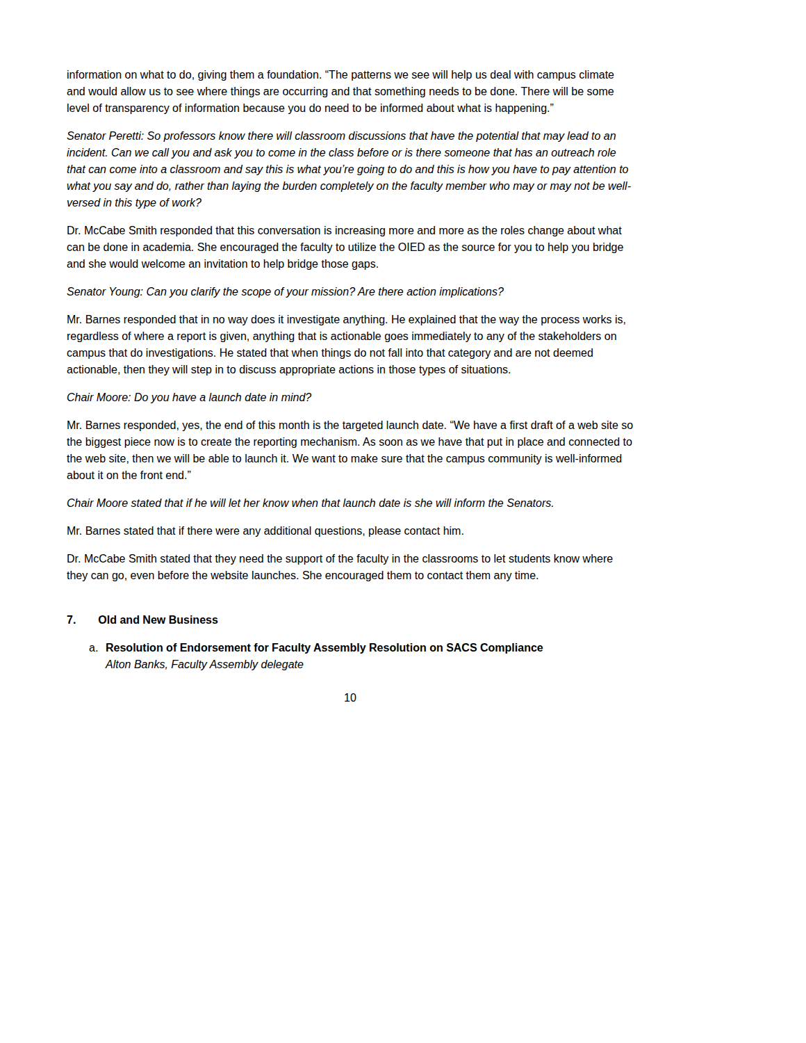information on what to do, giving them a foundation. “The patterns we see will help us deal with campus climate and would allow us to see where things are occurring and that something needs to be done. There will be some level of transparency of information because you do need to be informed about what is happening.”
Senator Peretti: So professors know there will classroom discussions that have the potential that may lead to an incident. Can we call you and ask you to come in the class before or is there someone that has an outreach role that can come into a classroom and say this is what you’re going to do and this is how you have to pay attention to what you say and do, rather than laying the burden completely on the faculty member who may or may not be well-versed in this type of work?
Dr. McCabe Smith responded that this conversation is increasing more and more as the roles change about what can be done in academia. She encouraged the faculty to utilize the OIED as the source for you to help you bridge and she would welcome an invitation to help bridge those gaps.
Senator Young: Can you clarify the scope of your mission? Are there action implications?
Mr. Barnes responded that in no way does it investigate anything. He explained that the way the process works is, regardless of where a report is given, anything that is actionable goes immediately to any of the stakeholders on campus that do investigations. He stated that when things do not fall into that category and are not deemed actionable, then they will step in to discuss appropriate actions in those types of situations.
Chair Moore: Do you have a launch date in mind?
Mr. Barnes responded, yes, the end of this month is the targeted launch date. “We have a first draft of a web site so the biggest piece now is to create the reporting mechanism. As soon as we have that put in place and connected to the web site, then we will be able to launch it. We want to make sure that the campus community is well-informed about it on the front end.”
Chair Moore stated that if he will let her know when that launch date is she will inform the Senators.
Mr. Barnes stated that if there were any additional questions, please contact him.
Dr. McCabe Smith stated that they need the support of the faculty in the classrooms to let students know where they can go, even before the website launches. She encouraged them to contact them any time.
7. Old and New Business
a. Resolution of Endorsement for Faculty Assembly Resolution on SACS Compliance
Alton Banks, Faculty Assembly delegate
10